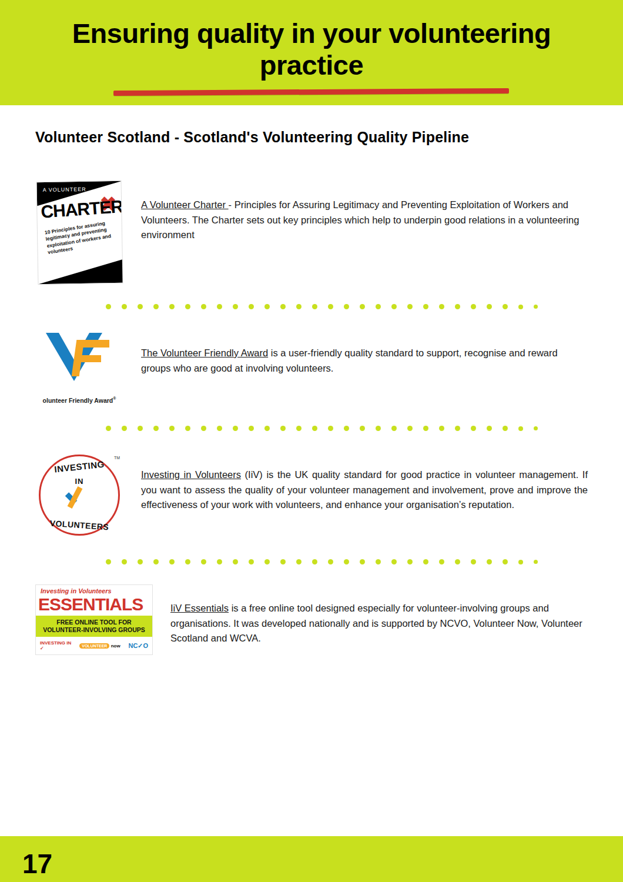Ensuring quality in your volunteering
practice
Volunteer Scotland - Scotland's Volunteering Quality Pipeline
A VOLUNTEER
✖
CHARTER
10 Principles for assuring legitimacy and preventing exploitation of workers and volunteers
A Volunteer Charter - Principles for Assuring Legitimacy and Preventing Exploitation of Workers and Volunteers. The Charter sets out key principles which help to underpin good relations in a volunteering environment
olunteer Friendly Award®
The Volunteer Friendly Award is a user-friendly quality standard to support, recognise and reward groups who are good at involving volunteers.
TM
INVESTING
IN
VOLUNTEERS
Investing in Volunteers (IiV) is the UK quality standard for good practice in volunteer management. If you want to assess the quality of your volunteer management and involvement, prove and improve the effectiveness of your work with volunteers, and enhance your organisation’s reputation.
Investing in Volunteers
ESSENTIALS
FREE ONLINE TOOL FOR
VOLUNTEER-INVOLVING GROUPS
INVESTING IN
✓ VOLUNTEER now NC✓O
IiV Essentials is a free online tool designed especially for volunteer-involving groups and organisations. It was developed nationally and is supported by NCVO, Volunteer Now, Volunteer Scotland and WCVA.
17